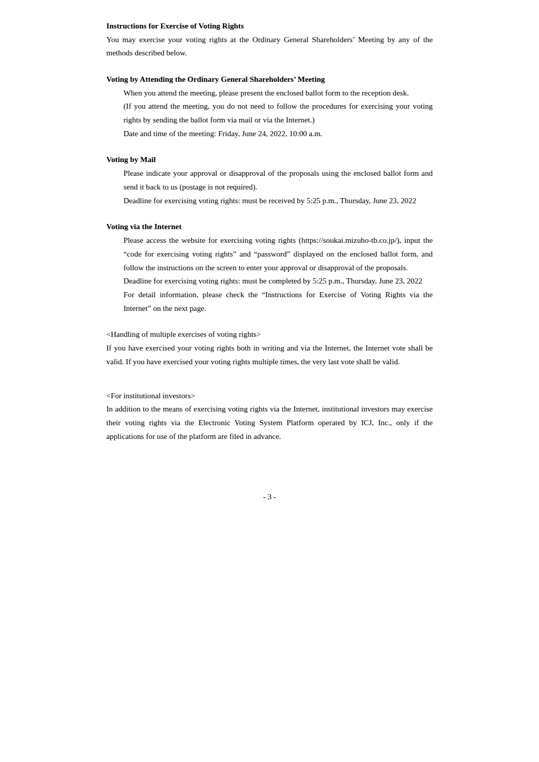Instructions for Exercise of Voting Rights
You may exercise your voting rights at the Ordinary General Shareholders’ Meeting by any of the methods described below.
Voting by Attending the Ordinary General Shareholders’ Meeting
When you attend the meeting, please present the enclosed ballot form to the reception desk.
(If you attend the meeting, you do not need to follow the procedures for exercising your voting rights by sending the ballot form via mail or via the Internet.)
Date and time of the meeting: Friday, June 24, 2022, 10:00 a.m.
Voting by Mail
Please indicate your approval or disapproval of the proposals using the enclosed ballot form and send it back to us (postage is not required).
Deadline for exercising voting rights: must be received by 5:25 p.m., Thursday, June 23, 2022
Voting via the Internet
Please access the website for exercising voting rights (https://soukai.mizuho-tb.co.jp/), input the “code for exercising voting rights” and “password” displayed on the enclosed ballot form, and follow the instructions on the screen to enter your approval or disapproval of the proposals.
Deadline for exercising voting rights: must be completed by 5:25 p.m., Thursday, June 23, 2022
For detail information, please check the “Instructions for Exercise of Voting Rights via the Internet” on the next page.
<Handling of multiple exercises of voting rights>
If you have exercised your voting rights both in writing and via the Internet, the Internet vote shall be valid. If you have exercised your voting rights multiple times, the very last vote shall be valid.
<For institutional investors>
In addition to the means of exercising voting rights via the Internet, institutional investors may exercise their voting rights via the Electronic Voting System Platform operated by ICJ, Inc., only if the applications for use of the platform are filed in advance.
- 3 -